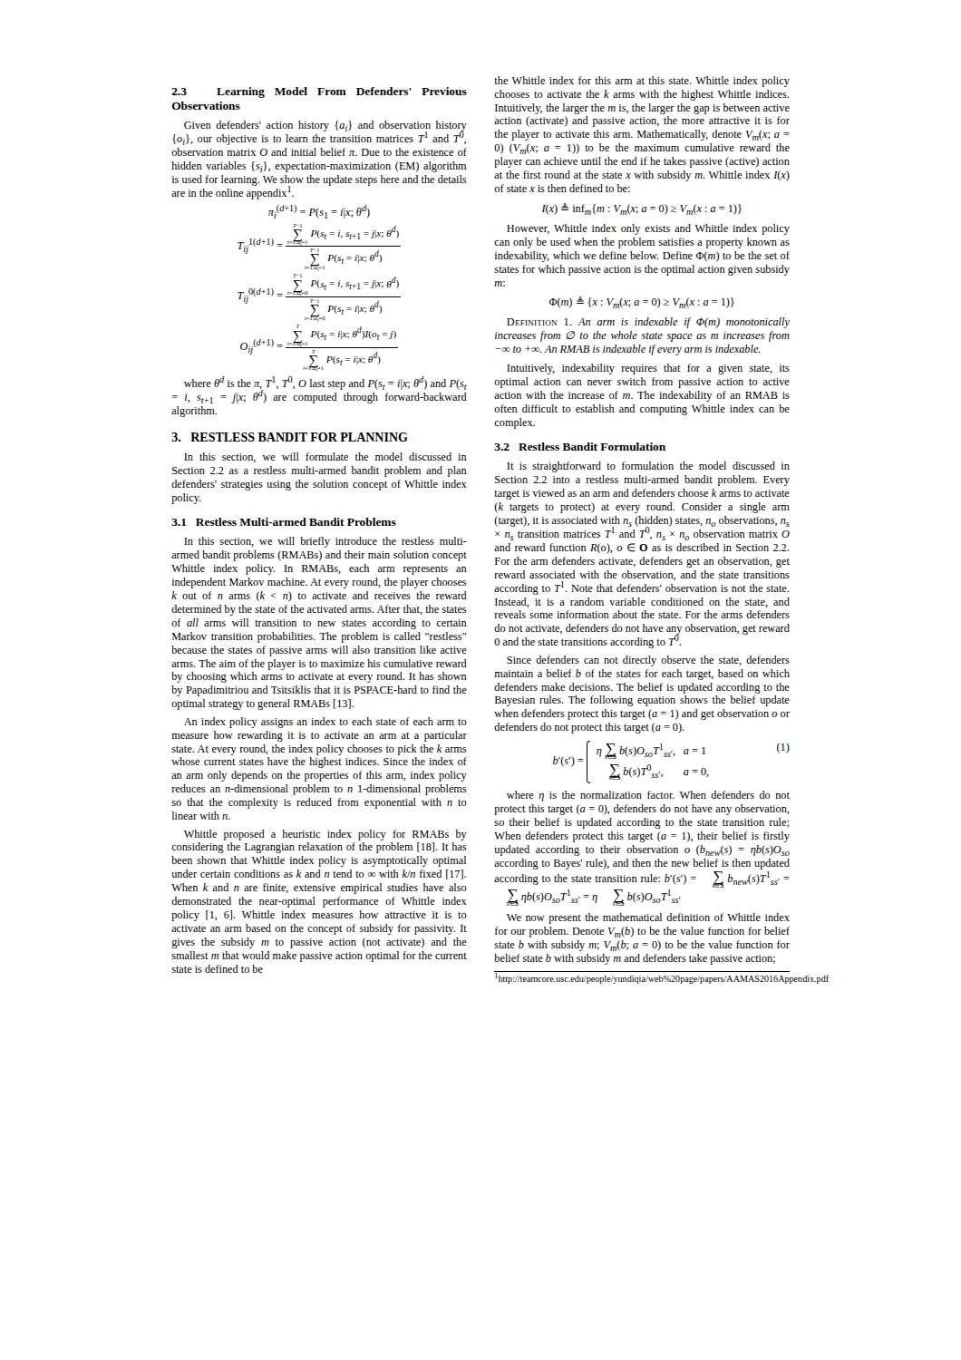2.3 Learning Model From Defenders' Previous Observations
Given defenders' action history {ai} and observation history {oi}, our objective is to learn the transition matrices T1 and T0, observation matrix O and initial belief π. Due to the existence of hidden variables {si}, expectation-maximization (EM) algorithm is used for learning. We show the update steps here and the details are in the online appendix1.
πi(d+1) = P(s1 = i|x; θd) Tij1(d+1) = T−1∑t=1:at=1 P(st = i, st+1 = j|x; θd) T−1∑t=1:at=1 P(st = i|x; θd) Tij0(d+1) = T−1∑t=1:at=0 P(st = i, st+1 = j|x; θd) T−1∑t=1:at=0 P(st = i|x; θd) Oij(d+1) = T∑t=1:at=1 P(st = i|x; θd)I(ot = j) T∑t=1:at=1 P(st = i|x; θd)
where θd is the π, T1, T0, O last step and P(st = i|x; θd) and P(st = i, st+1 = j|x; θd) are computed through forward-backward algorithm.
3. RESTLESS BANDIT FOR PLANNING
In this section, we will formulate the model discussed in Section 2.2 as a restless multi-armed bandit problem and plan defenders' strategies using the solution concept of Whittle index policy.
3.1 Restless Multi-armed Bandit Problems
In this section, we will briefly introduce the restless multi-armed bandit problems (RMABs) and their main solution concept Whittle index policy. In RMABs, each arm represents an independent Markov machine. At every round, the player chooses k out of n arms (k < n) to activate and receives the reward determined by the state of the activated arms. After that, the states of all arms will transition to new states according to certain Markov transition probabilities. The problem is called "restless" because the states of passive arms will also transition like active arms. The aim of the player is to maximize his cumulative reward by choosing which arms to activate at every round. It has shown by Papadimitriou and Tsitsiklis that it is PSPACE-hard to find the optimal strategy to general RMABs [13].
An index policy assigns an index to each state of each arm to measure how rewarding it is to activate an arm at a particular state. At every round, the index policy chooses to pick the k arms whose current states have the highest indices. Since the index of an arm only depends on the properties of this arm, index policy reduces an n-dimensional problem to n 1-dimensional problems so that the complexity is reduced from exponential with n to linear with n.
Whittle proposed a heuristic index policy for RMABs by considering the Lagrangian relaxation of the problem [18]. It has been shown that Whittle index policy is asymptotically optimal under certain conditions as k and n tend to ∞ with k/n fixed [17]. When k and n are finite, extensive empirical studies have also demonstrated the near-optimal performance of Whittle index policy [1, 6]. Whittle index measures how attractive it is to activate an arm based on the concept of subsidy for passivity. It gives the subsidy m to passive action (not activate) and the smallest m that would make passive action optimal for the current state is defined to be
the Whittle index for this arm at this state. Whittle index policy chooses to activate the k arms with the highest Whittle indices. Intuitively, the larger the m is, the larger the gap is between active action (activate) and passive action, the more attractive it is for the player to activate this arm. Mathematically, denote Vm(x; a = 0) (Vm(x; a = 1)) to be the maximum cumulative reward the player can achieve until the end if he takes passive (active) action at the first round at the state x with subsidy m. Whittle index I(x) of state x is then defined to be:
I(x) ≜ infm{m : Vm(x; a = 0) ≥ Vm(x : a = 1)}
However, Whittle index only exists and Whittle index policy can only be used when the problem satisfies a property known as indexability, which we define below. Define Φ(m) to be the set of states for which passive action is the optimal action given subsidy m:
Φ(m) ≜ {x : Vm(x; a = 0) ≥ Vm(x : a = 1)}
Definition 1. An arm is indexable if Φ(m) monotonically increases from ∅ to the whole state space as m increases from −∞ to +∞. An RMAB is indexable if every arm is indexable.
Intuitively, indexability requires that for a given state, its optimal action can never switch from passive action to active action with the increase of m. The indexability of an RMAB is often difficult to establish and computing Whittle index can be complex.
3.2 Restless Bandit Formulation
It is straightforward to formulation the model discussed in Section 2.2 into a restless multi-armed bandit problem. Every target is viewed as an arm and defenders choose k arms to activate (k targets to protect) at every round. Consider a single arm (target), it is associated with ns (hidden) states, no observations, ns × ns transition matrices T1 and T0, ns × no observation matrix O and reward function R(o), o ∈ O as is described in Section 2.2. For the arm defenders activate, defenders get an observation, get reward associated with the observation, and the state transitions according to T1. Note that defenders' observation is not the state. Instead, it is a random variable conditioned on the state, and reveals some information about the state. For the arms defenders do not activate, defenders do not have any observation, get reward 0 and the state transitions according to T0.
Since defenders can not directly observe the state, defenders maintain a belief b of the states for each target, based on which defenders make decisions. The belief is updated according to the Bayesian rules. The following equation shows the belief update when defenders protect this target (a = 1) and get observation o or defenders do not protect this target (a = 0).
(1) b′(s′) =
| η ∑ s ∈ S b ( s ) O so T 1 ss ′ , | a = 1 |
| ∑ s ∈ S b ( s ) T 0 ss ′ , | a = 0, |
where η is the normalization factor. When defenders do not protect this target (a = 0), defenders do not have any observation, so their belief is updated according to the state transition rule; When defenders protect this target (a = 1), their belief is firstly updated according to their observation o (bnew(s) = ηb(s)Oso according to Bayes' rule), and then the new belief is then updated according to the state transition rule: b′(s′) = ∑s∈S bnew(s)T1ss′ = ∑s∈S ηb(s)Oso T1ss′ = η ∑s∈S b(s)Oso T1ss′
We now present the mathematical definition of Whittle index for our problem. Denote Vm(b) to be the value function for belief state b with subsidy m; Vm(b; a = 0) to be the value function for belief state b with subsidy m and defenders take passive action;
1http://teamcore.usc.edu/people/yundiqia/web%20page/papers/AAMAS2016Appendix.pdf